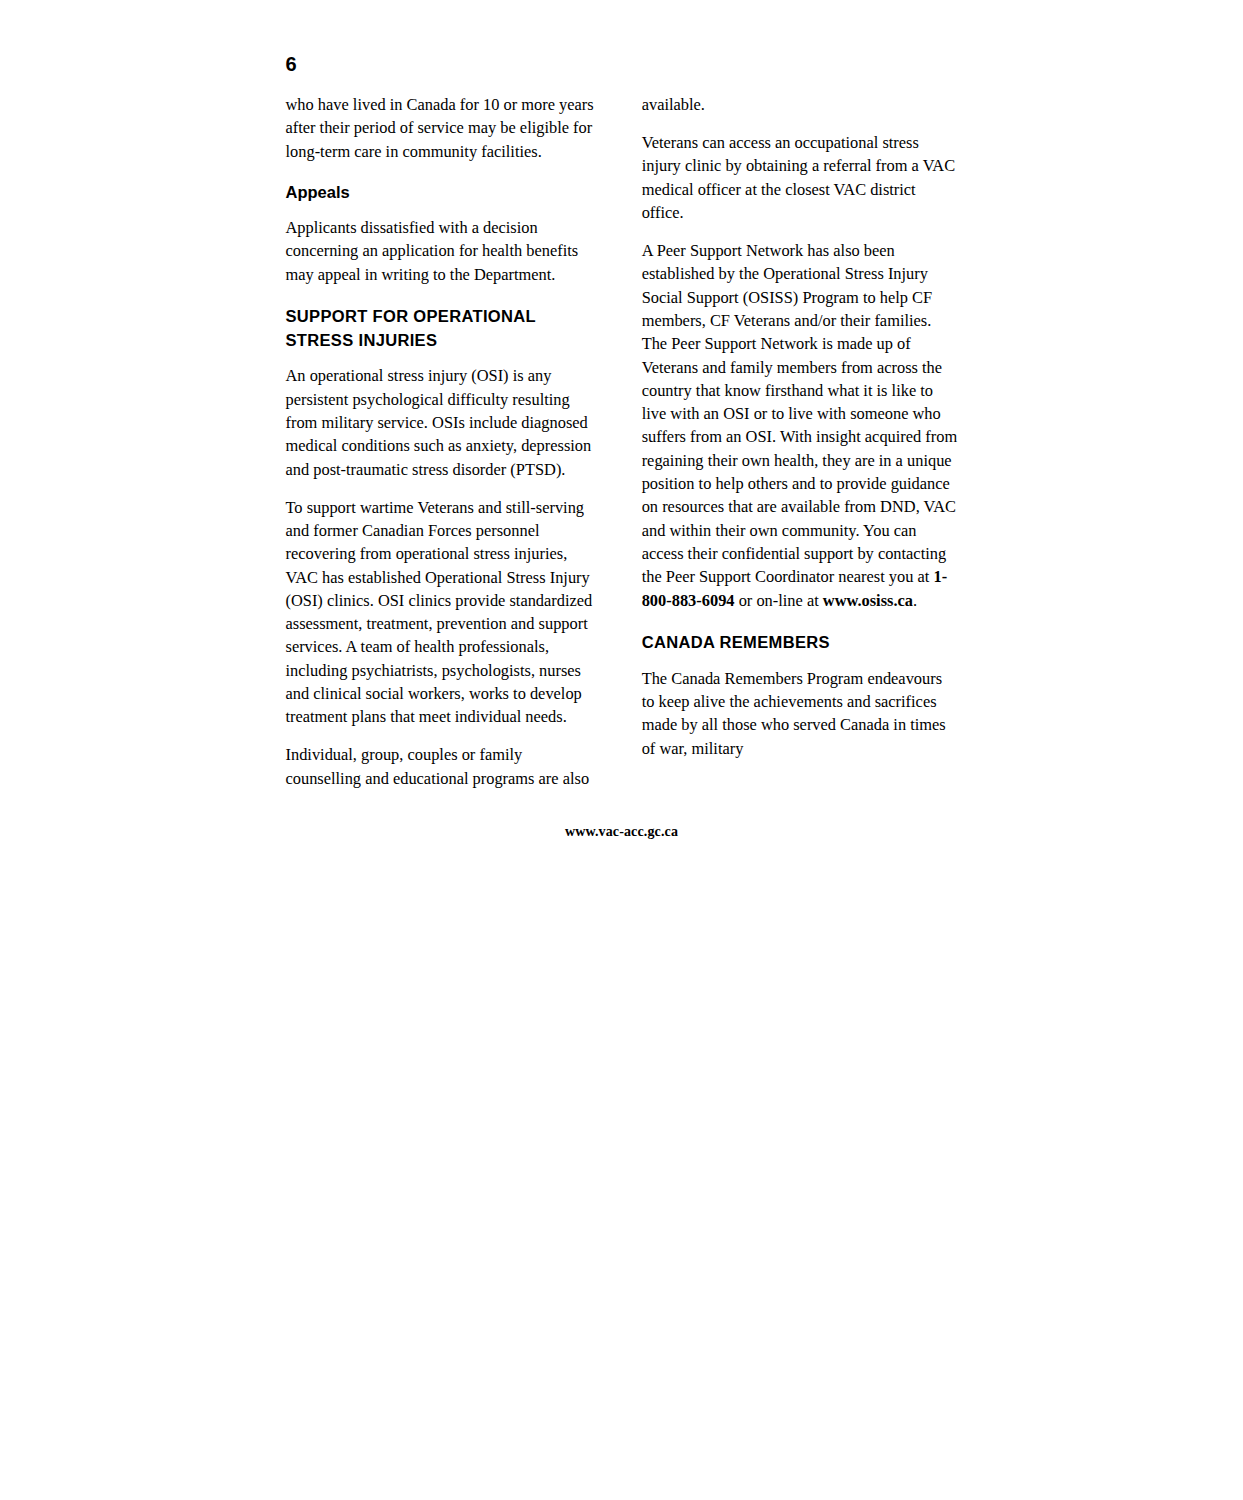6
who have lived in Canada for 10 or more years after their period of service may be eligible for long-term care in community facilities.
Appeals
Applicants dissatisfied with a decision concerning an application for health benefits may appeal in writing to the Department.
SUPPORT FOR OPERATIONAL STRESS INJURIES
An operational stress injury (OSI) is any persistent psychological difficulty resulting from military service. OSIs include diagnosed medical conditions such as anxiety, depression and post-traumatic stress disorder (PTSD).
To support wartime Veterans and still-serving and former Canadian Forces personnel recovering from operational stress injuries, VAC has established Operational Stress Injury (OSI) clinics. OSI clinics provide standardized assessment, treatment, prevention and support services. A team of health professionals, including psychiatrists, psychologists, nurses and clinical social workers, works to develop treatment plans that meet individual needs.
Individual, group, couples or family counselling and educational programs are also available.
Veterans can access an occupational stress injury clinic by obtaining a referral from a VAC medical officer at the closest VAC district office.
A Peer Support Network has also been established by the Operational Stress Injury Social Support (OSISS) Program to help CF members, CF Veterans and/or their families. The Peer Support Network is made up of Veterans and family members from across the country that know firsthand what it is like to live with an OSI or to live with someone who suffers from an OSI. With insight acquired from regaining their own health, they are in a unique position to help others and to provide guidance on resources that are available from DND, VAC and within their own community. You can access their confidential support by contacting the Peer Support Coordinator nearest you at 1-800-883-6094 or on-line at www.osiss.ca.
CANADA REMEMBERS
The Canada Remembers Program endeavours to keep alive the achievements and sacrifices made by all those who served Canada in times of war, military
www.vac-acc.gc.ca